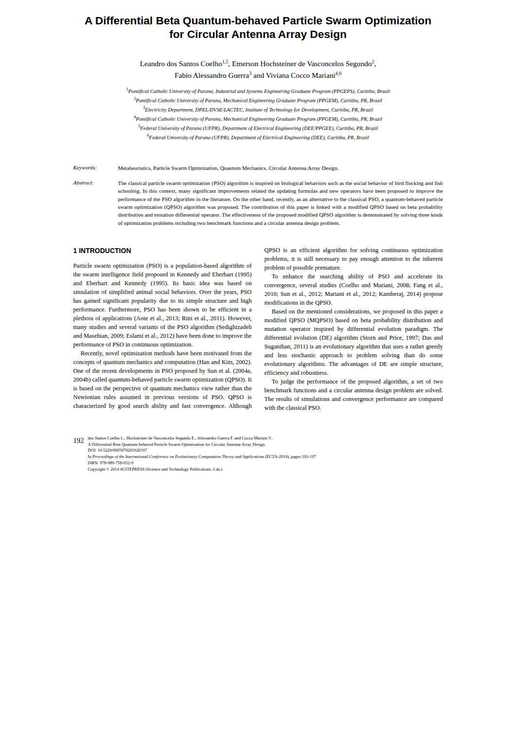A Differential Beta Quantum-behaved Particle Swarm Optimization
for Circular Antenna Array Design
Leandro dos Santos Coelho1,5, Emerson Hochsteiner de Vasconcelos Segundo2,
Fabio Alessandro Guerra3 and Viviana Cocco Mariani4,6
1Pontifical Catholic University of Parana, Industrial and Systems Engineering Graduate Program (PPGEPS), Curitiba, Brazil
2Pontifical Catholic University of Parana, Mechanical Engineering Graduate Program (PPGEM), Curitiba, PR, Brazil
3Electricity Department, DPEL/DVSE/LACTEC, Institute of Technology for Development, Curitiba, PR, Brazil
4Pontifical Catholic University of Parana, Mechanical Engineering Graduate Program (PPGEM), Curitiba, PR, Brazil
5Federal University of Parana (UFPR), Department of Electrical Engineering (DEE/PPGEE), Curitiba, PR, Brazil
6Federal University of Parana (UFPR), Department of Electrical Engineering (DEE), Curitiba, PR, Brazil
Keywords:
Metaheuristics, Particle Swarm Optimization, Quantum Mechanics, Circular Antenna Array Design.
Abstract:
The classical particle swarm optimization (PSO) algorithm is inspired on biological behaviors such as the social behavior of bird flocking and fish schooling. In this context, many significant improvements related the updating formulas and new operators have been proposed to improve the performance of the PSO algorithm in the literature. On the other hand, recently, as an alternative to the classical PSO, a quantum-behaved particle swarm optimization (QPSO) algorithm was proposed. The contribution of this paper is linked with a modified QPSO based on beta probability distribution and mutation differential operator. The effectiveness of the proposed modified QPSO algorithm is demonstrated by solving three kinds of optimization problems including two benchmark functions and a circular antenna design problem.
1 INTRODUCTION
Particle swarm optimization (PSO) is a population-based algorithm of the swarm intelligence field proposed in Kennedy and Eberhart (1995) and Eberhart and Kennedy (1995). Its basic idea was based on simulation of simplified animal social behaviors. Over the years, PSO has gained significant popularity due to its simple structure and high performance. Furthermore, PSO has been shown to be efficient in a plethora of applications (Aote et al., 2013; Rini et al., 2011). However, many studies and several variants of the PSO algorithm (Sedighizadeh and Masehian, 2009; Eslami et al., 2012) have been done to improve the performance of PSO in continuous optimization.
Recently, novel optimization methods have been motivated from the concepts of quantum mechanics and computation (Han and Kim, 2002). One of the recent developments in PSO proposed by Sun et al. (2004a, 2004b) called quantum-behaved particle swarm optimization (QPSO). It is based on the perspective of quantum mechanics view rather than the Newtonian rules assumed in previous versions of PSO. QPSO is characterized by good search ability and fast convergence. Although QPSO is an efficient algorithm for solving continuous optimization problems, it is still necessary to pay enough attention to the inherent problem of possible premature.
To enhance the searching ability of PSO and accelerate its convergence, several studies (Coelho and Mariani, 2008; Fang et al., 2010; Sun et al., 2012; Mariani et al., 2012; Kamberaj, 2014) propose modifications in the QPSO.
Based on the mentioned considerations, we proposed in this paper a modified QPSO (MQPSO) based on beta probability distribution and mutation operator inspired by differential evolution paradigm. The differential evolution (DE) algorithm (Storn and Price, 1997; Das and Suganthan, 2011) is an evolutionary algorithm that uses a rather greedy and less stochastic approach to problem solving than do some evolutionary algorithms. The advantages of DE are simple structure, efficiency and robustness.
To judge the performance of the proposed algorithm, a set of two benchmark functions and a circular antenna design problem are solved. The results of simulations and convergence performance are compared with the classical PSO.
192
dos Santos Coelho L., Hochsteiner de Vasconcelos Segundo E., Alessandro Guerra F. and Cocco Mariani V..
A Differential Beta Quantum-behaved Particle Swarm Optimization for Circular Antenna Array Design.
DOI: 10.5220/0005070201920197
In Proceedings of the International Conference on Evolutionary Computation Theory and Applications (ECTA-2014), pages 192-197
ISBN: 978-989-758-052-9
Copyright © 2014 SCITEPRESS (Science and Technology Publications, Lda.)